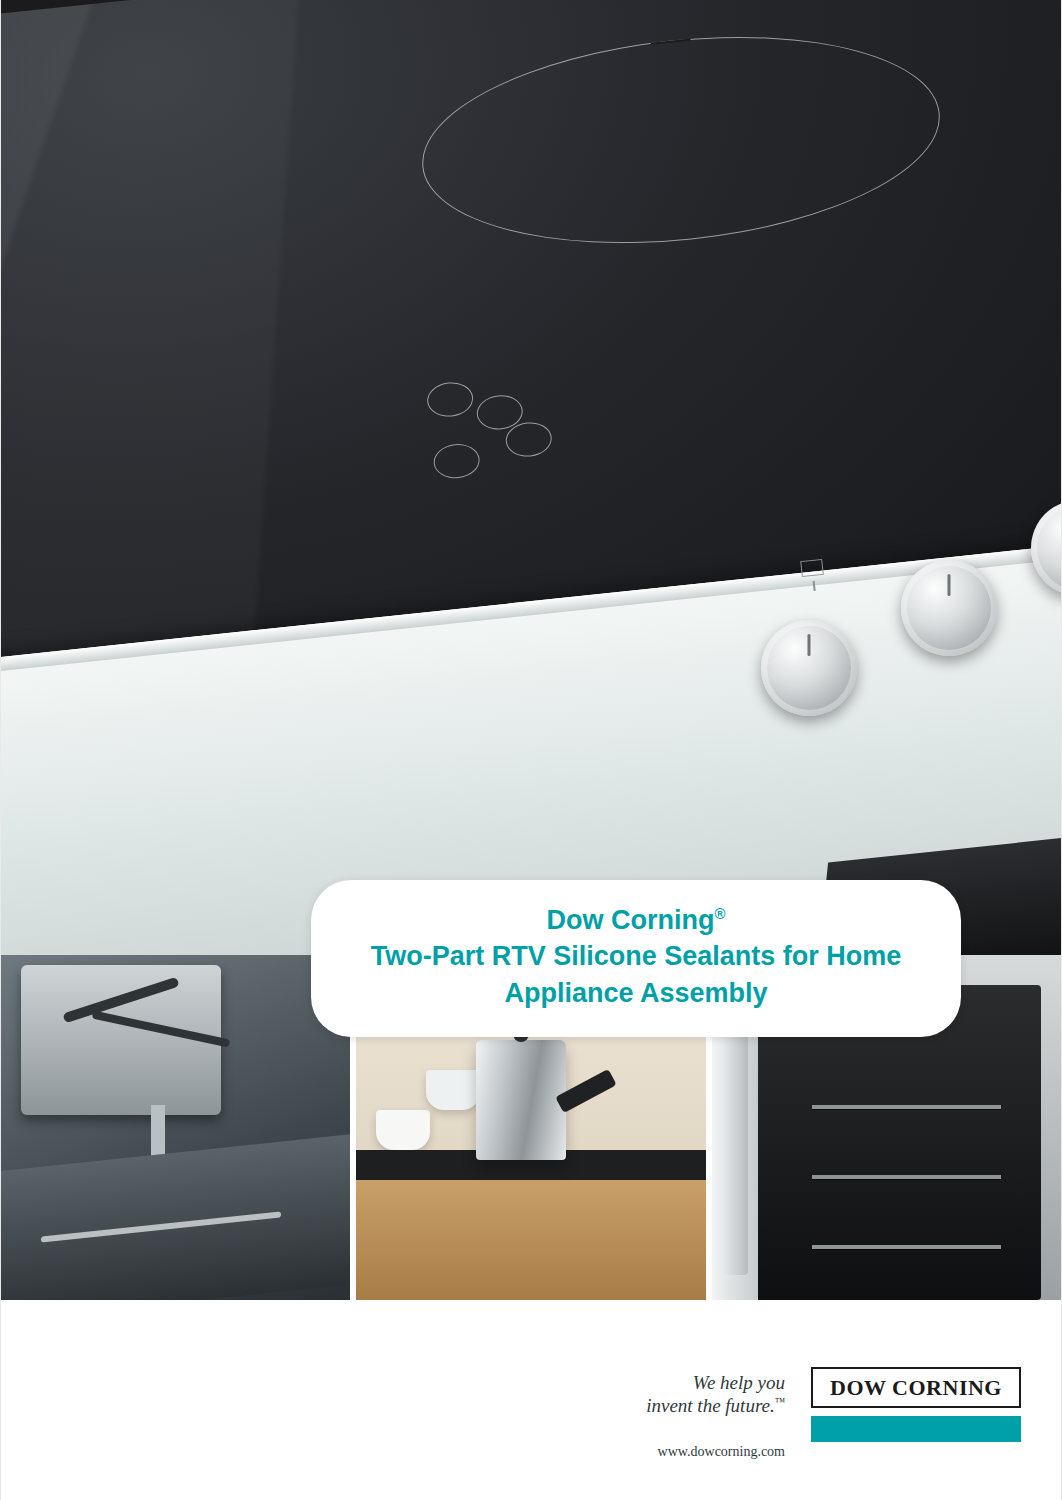Dow Corning® Two-Part RTV Silicone Sealants for Home Appliance Assembly
We help you
invent the future.™
www.dowcorning.com
DOW CORNING